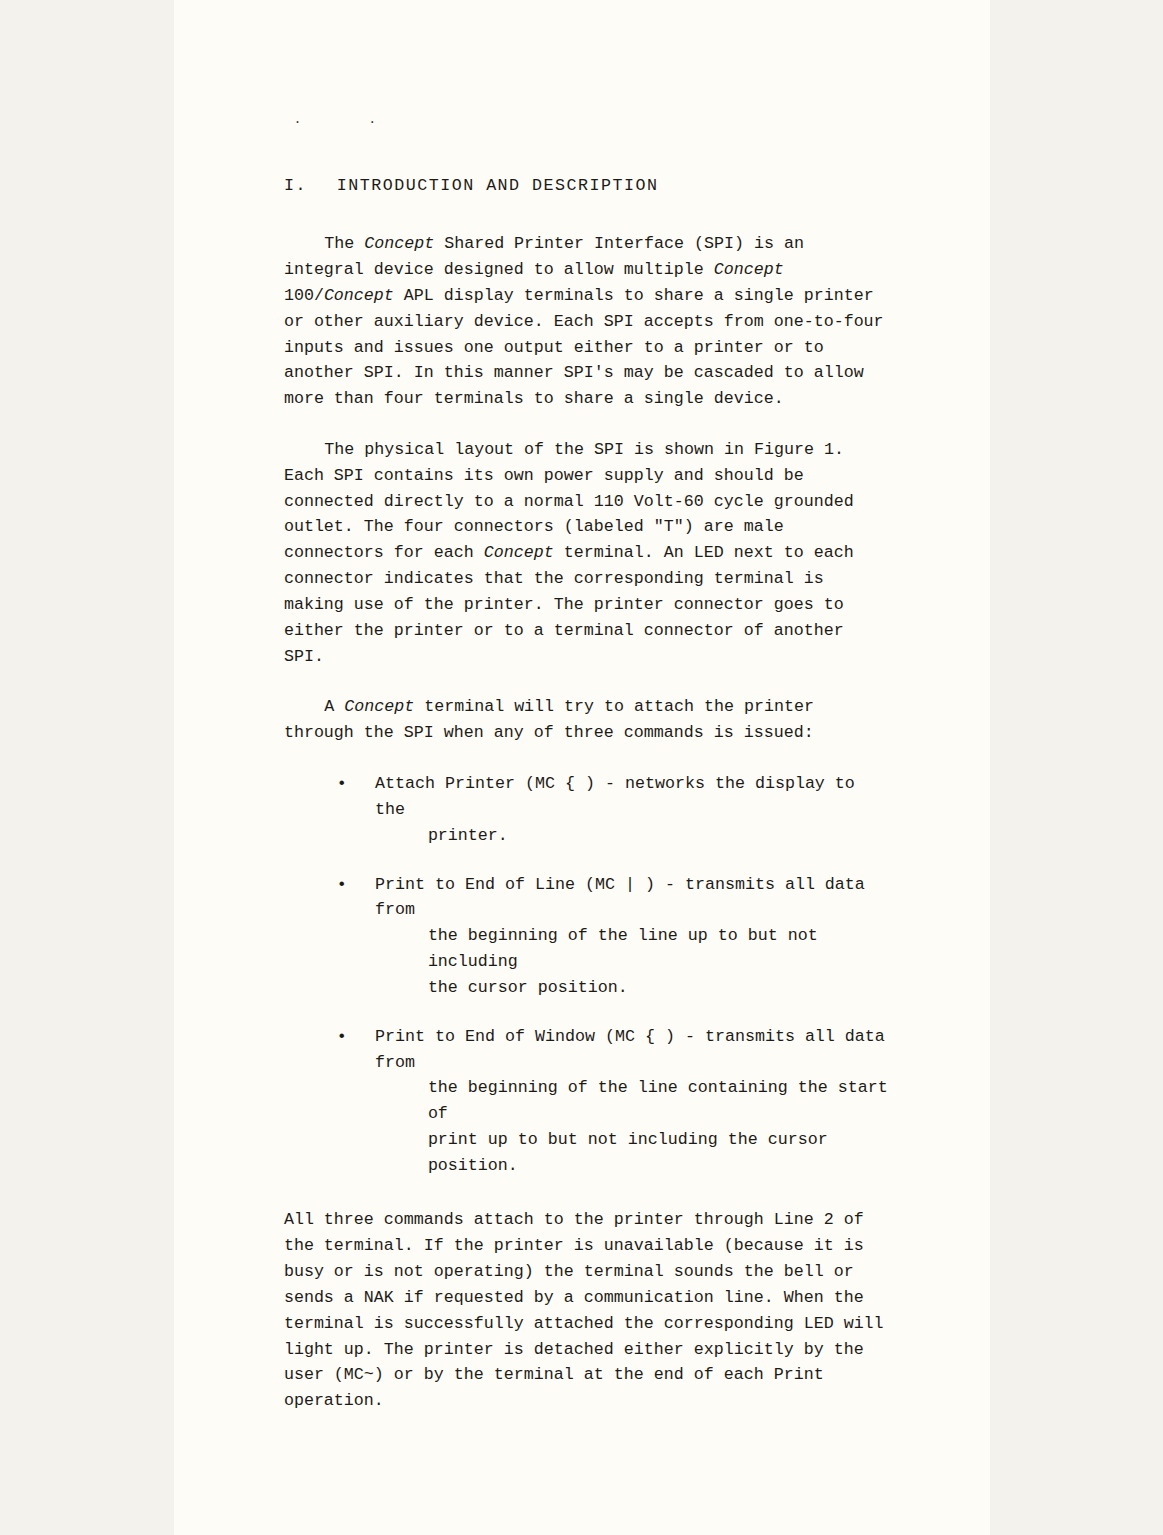. .
I. INTRODUCTION AND DESCRIPTION
The Concept Shared Printer Interface (SPI) is an integral device designed to allow multiple Concept 100/Concept APL display terminals to share a single printer or other auxiliary device. Each SPI accepts from one-to-four inputs and issues one output either to a printer or to another SPI. In this manner SPI's may be cascaded to allow more than four terminals to share a single device.
The physical layout of the SPI is shown in Figure 1. Each SPI contains its own power supply and should be connected directly to a normal 110 Volt-60 cycle grounded outlet. The four connectors (labeled "T") are male connectors for each Concept terminal. An LED next to each connector indicates that the corresponding terminal is making use of the printer. The printer connector goes to either the printer or to a terminal connector of another SPI.
A Concept terminal will try to attach the printer through the SPI when any of three commands is issued:
Attach Printer (MC { ) - networks the display to the printer.
Print to End of Line (MC | ) - transmits all data from the beginning of the line up to but not including the cursor position.
Print to End of Window (MC { ) - transmits all data from the beginning of the line containing the start of print up to but not including the cursor position.
All three commands attach to the printer through Line 2 of the terminal. If the printer is unavailable (because it is busy or is not operating) the terminal sounds the bell or sends a NAK if requested by a communication line. When the terminal is successfully attached the corresponding LED will light up. The printer is detached either explicitly by the user (MC~) or by the terminal at the end of each Print operation.